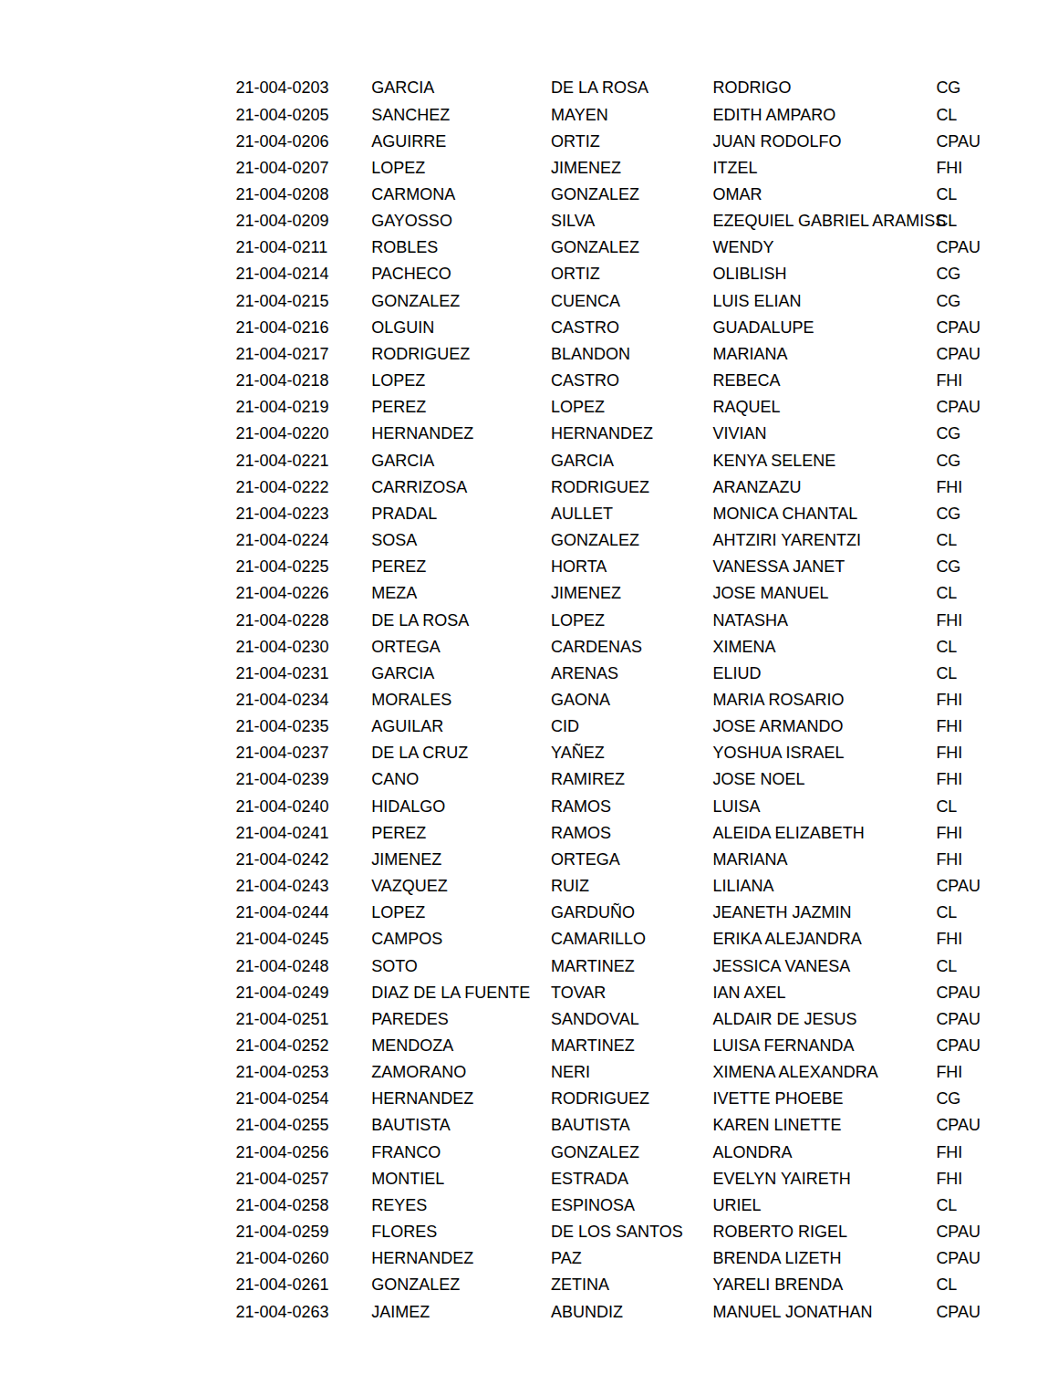| 21-004-0203 | GARCIA | DE LA ROSA | RODRIGO | CG |
| 21-004-0205 | SANCHEZ | MAYEN | EDITH AMPARO | CL |
| 21-004-0206 | AGUIRRE | ORTIZ | JUAN RODOLFO | CPAU |
| 21-004-0207 | LOPEZ | JIMENEZ | ITZEL | FHI |
| 21-004-0208 | CARMONA | GONZALEZ | OMAR | CL |
| 21-004-0209 | GAYOSSO | SILVA | EZEQUIEL GABRIEL ARAMISS | CL |
| 21-004-0211 | ROBLES | GONZALEZ | WENDY | CPAU |
| 21-004-0214 | PACHECO | ORTIZ | OLIBLISH | CG |
| 21-004-0215 | GONZALEZ | CUENCA | LUIS ELIAN | CG |
| 21-004-0216 | OLGUIN | CASTRO | GUADALUPE | CPAU |
| 21-004-0217 | RODRIGUEZ | BLANDON | MARIANA | CPAU |
| 21-004-0218 | LOPEZ | CASTRO | REBECA | FHI |
| 21-004-0219 | PEREZ | LOPEZ | RAQUEL | CPAU |
| 21-004-0220 | HERNANDEZ | HERNANDEZ | VIVIAN | CG |
| 21-004-0221 | GARCIA | GARCIA | KENYA SELENE | CG |
| 21-004-0222 | CARRIZOSA | RODRIGUEZ | ARANZAZU | FHI |
| 21-004-0223 | PRADAL | AULLET | MONICA CHANTAL | CG |
| 21-004-0224 | SOSA | GONZALEZ | AHTZIRI YARENTZI | CL |
| 21-004-0225 | PEREZ | HORTA | VANESSA JANET | CG |
| 21-004-0226 | MEZA | JIMENEZ | JOSE MANUEL | CL |
| 21-004-0228 | DE LA ROSA | LOPEZ | NATASHA | FHI |
| 21-004-0230 | ORTEGA | CARDENAS | XIMENA | CL |
| 21-004-0231 | GARCIA | ARENAS | ELIUD | CL |
| 21-004-0234 | MORALES | GAONA | MARIA ROSARIO | FHI |
| 21-004-0235 | AGUILAR | CID | JOSE ARMANDO | FHI |
| 21-004-0237 | DE LA CRUZ | YAÑEZ | YOSHUA ISRAEL | FHI |
| 21-004-0239 | CANO | RAMIREZ | JOSE NOEL | FHI |
| 21-004-0240 | HIDALGO | RAMOS | LUISA | CL |
| 21-004-0241 | PEREZ | RAMOS | ALEIDA ELIZABETH | FHI |
| 21-004-0242 | JIMENEZ | ORTEGA | MARIANA | FHI |
| 21-004-0243 | VAZQUEZ | RUIZ | LILIANA | CPAU |
| 21-004-0244 | LOPEZ | GARDUÑO | JEANETH JAZMIN | CL |
| 21-004-0245 | CAMPOS | CAMARILLO | ERIKA ALEJANDRA | FHI |
| 21-004-0248 | SOTO | MARTINEZ | JESSICA VANESA | CL |
| 21-004-0249 | DIAZ DE LA FUENTE | TOVAR | IAN AXEL | CPAU |
| 21-004-0251 | PAREDES | SANDOVAL | ALDAIR DE JESUS | CPAU |
| 21-004-0252 | MENDOZA | MARTINEZ | LUISA FERNANDA | CPAU |
| 21-004-0253 | ZAMORANO | NERI | XIMENA ALEXANDRA | FHI |
| 21-004-0254 | HERNANDEZ | RODRIGUEZ | IVETTE PHOEBE | CG |
| 21-004-0255 | BAUTISTA | BAUTISTA | KAREN LINETTE | CPAU |
| 21-004-0256 | FRANCO | GONZALEZ | ALONDRA | FHI |
| 21-004-0257 | MONTIEL | ESTRADA | EVELYN YAIRETH | FHI |
| 21-004-0258 | REYES | ESPINOSA | URIEL | CL |
| 21-004-0259 | FLORES | DE LOS SANTOS | ROBERTO RIGEL | CPAU |
| 21-004-0260 | HERNANDEZ | PAZ | BRENDA LIZETH | CPAU |
| 21-004-0261 | GONZALEZ | ZETINA | YARELI BRENDA | CL |
| 21-004-0263 | JAIMEZ | ABUNDIZ | MANUEL JONATHAN | CPAU |